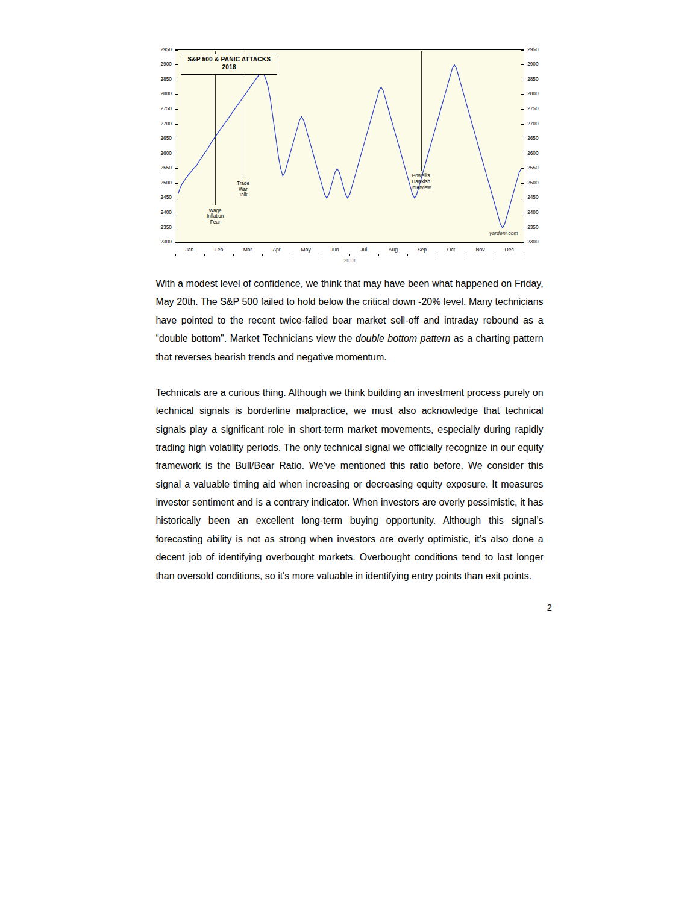S&P 500 & PANIC ATTACKS
2018
2950 2900 2850 2800 2750 2700 2650 2600 2550 2500 2450 2400 2350 2300
2950 2900 2850 2800 2750 2700 2650 2600 2550 2500 2450 2400 2350 2300
Wage
Inflation
Fear
Trade
War
Talk
Powell’s
Hawkish
Interview
yardeni.com
Jan Feb Mar Apr May Jun Jul Aug Sep Oct Nov Dec
2018
With a modest level of confidence, we think that may have been what happened on Friday, May 20th. The S&P 500 failed to hold below the critical down -20% level. Many technicians have pointed to the recent twice-failed bear market sell-off and intraday rebound as a “double bottom". Market Technicians view the double bottom pattern as a charting pattern that reverses bearish trends and negative momentum.
Technicals are a curious thing. Although we think building an investment process purely on technical signals is borderline malpractice, we must also acknowledge that technical signals play a significant role in short-term market movements, especially during rapidly trading high volatility periods. The only technical signal we officially recognize in our equity framework is the Bull/Bear Ratio. We’ve mentioned this ratio before. We consider this signal a valuable timing aid when increasing or decreasing equity exposure. It measures investor sentiment and is a contrary indicator. When investors are overly pessimistic, it has historically been an excellent long-term buying opportunity. Although this signal’s forecasting ability is not as strong when investors are overly optimistic, it’s also done a decent job of identifying overbought markets. Overbought conditions tend to last longer than oversold conditions, so it's more valuable in identifying entry points than exit points.
2